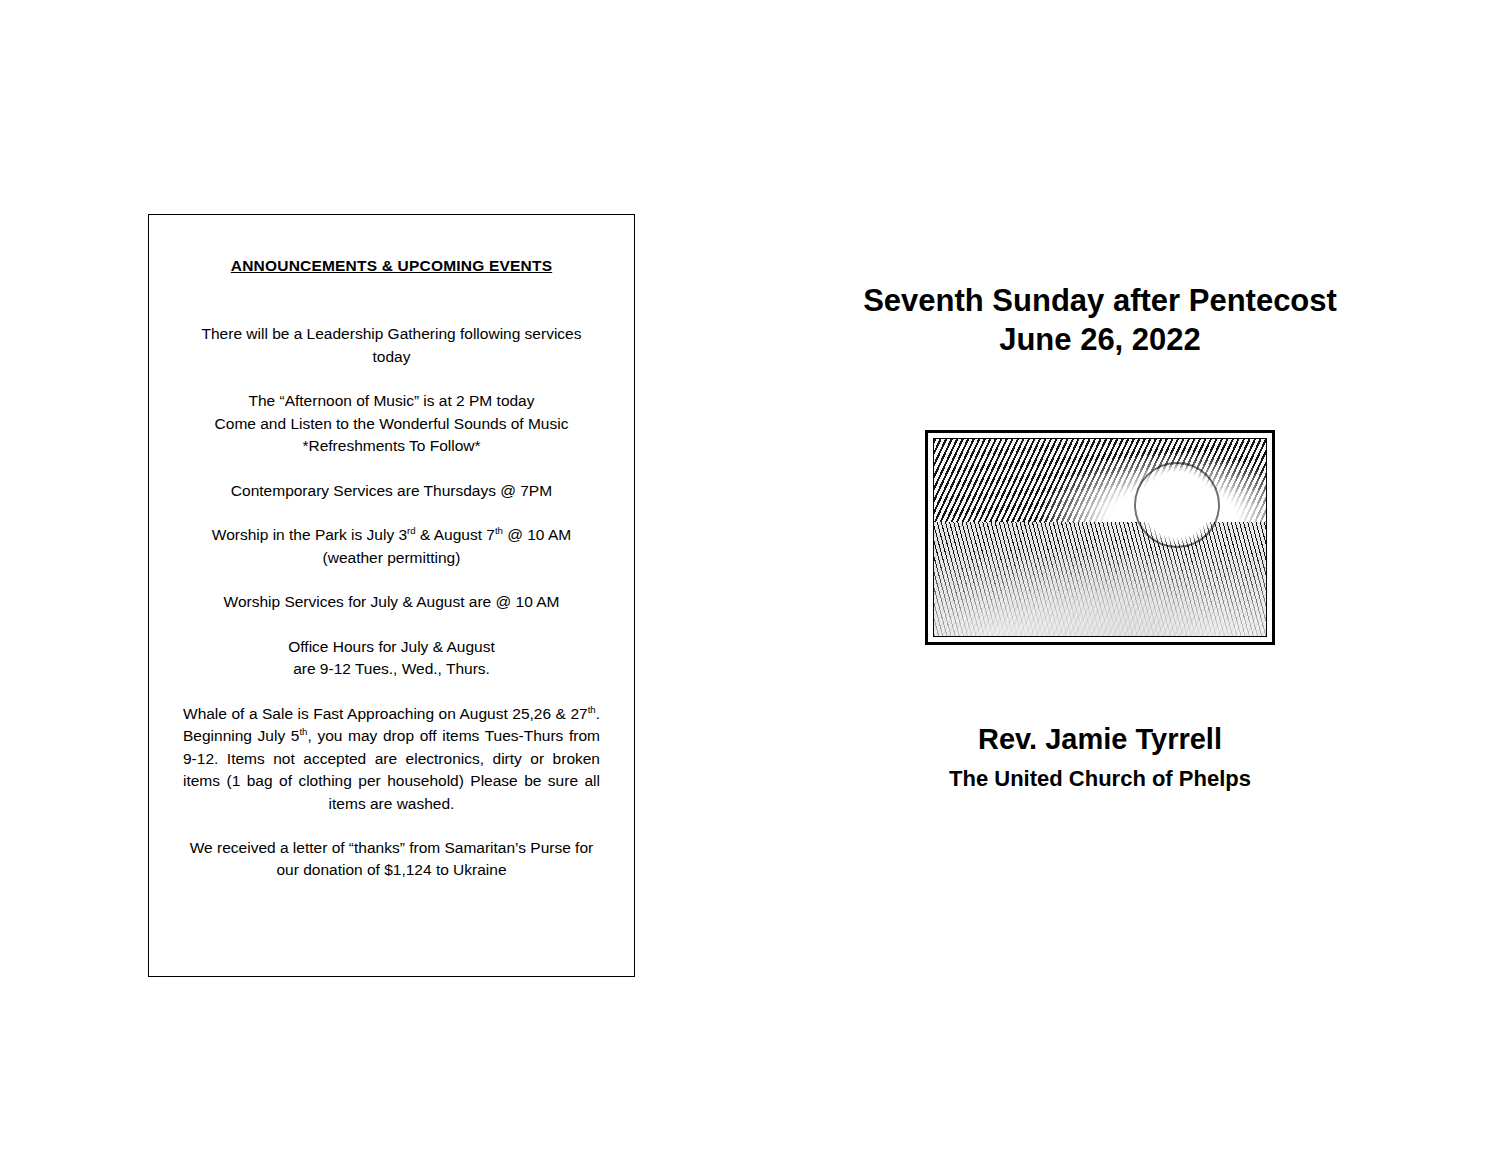ANNOUNCEMENTS & UPCOMING EVENTS
There will be a Leadership Gathering following services today
The “Afternoon of Music” is at 2 PM today
Come and Listen to the Wonderful Sounds of Music
*Refreshments To Follow*
Contemporary Services are Thursdays @ 7PM
Worship in the Park is July 3rd & August 7th @ 10 AM
(weather permitting)
Worship Services for July & August are @ 10 AM
Office Hours for July & August
are 9-12 Tues., Wed., Thurs.
Whale of a Sale is Fast Approaching on August 25,26 & 27th. Beginning July 5th, you may drop off items Tues-Thurs from 9-12. Items not accepted are electronics, dirty or broken items (1 bag of clothing per household) Please be sure all items are washed.
We received a letter of “thanks” from Samaritan’s Purse for our donation of $1,124 to Ukraine
Seventh Sunday after Pentecost
June 26, 2022
Rev. Jamie Tyrrell
The United Church of Phelps